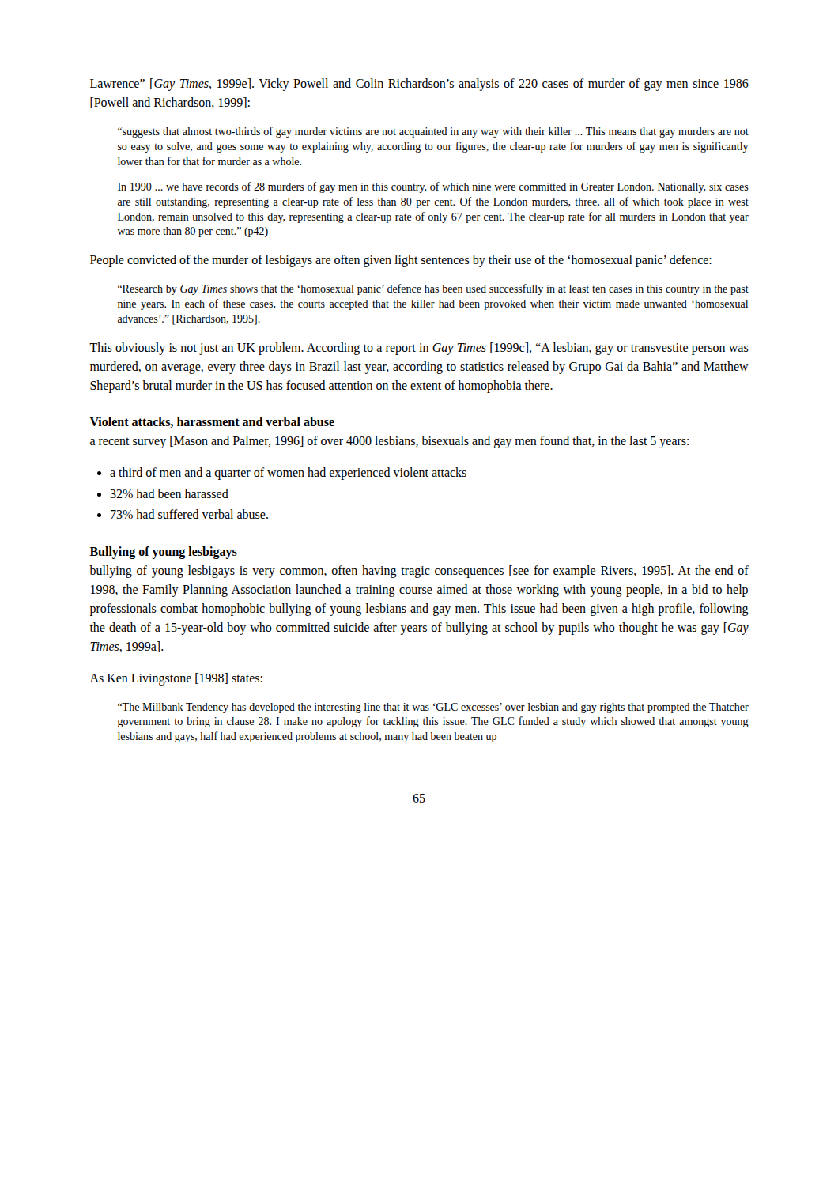Lawrence” [Gay Times, 1999e]. Vicky Powell and Colin Richardson’s analysis of 220 cases of murder of gay men since 1986 [Powell and Richardson, 1999]:
“suggests that almost two-thirds of gay murder victims are not acquainted in any way with their killer ... This means that gay murders are not so easy to solve, and goes some way to explaining why, according to our figures, the clear-up rate for murders of gay men is significantly lower than for that for murder as a whole.
In 1990 ... we have records of 28 murders of gay men in this country, of which nine were committed in Greater London. Nationally, six cases are still outstanding, representing a clear-up rate of less than 80 per cent. Of the London murders, three, all of which took place in west London, remain unsolved to this day, representing a clear-up rate of only 67 per cent. The clear-up rate for all murders in London that year was more than 80 per cent.” (p42)
People convicted of the murder of lesbigays are often given light sentences by their use of the ‘homosexual panic’ defence:
“Research by Gay Times shows that the ‘homosexual panic’ defence has been used successfully in at least ten cases in this country in the past nine years. In each of these cases, the courts accepted that the killer had been provoked when their victim made unwanted ‘homosexual advances’.” [Richardson, 1995].
This obviously is not just an UK problem. According to a report in Gay Times [1999c], “A lesbian, gay or transvestite person was murdered, on average, every three days in Brazil last year, according to statistics released by Grupo Gai da Bahia” and Matthew Shepard’s brutal murder in the US has focused attention on the extent of homophobia there.
Violent attacks, harassment and verbal abuse
a recent survey [Mason and Palmer, 1996] of over 4000 lesbians, bisexuals and gay men found that, in the last 5 years:
a third of men and a quarter of women had experienced violent attacks
32% had been harassed
73% had suffered verbal abuse.
Bullying of young lesbigays
bullying of young lesbigays is very common, often having tragic consequences [see for example Rivers, 1995]. At the end of 1998, the Family Planning Association launched a training course aimed at those working with young people, in a bid to help professionals combat homophobic bullying of young lesbians and gay men. This issue had been given a high profile, following the death of a 15-year-old boy who committed suicide after years of bullying at school by pupils who thought he was gay [Gay Times, 1999a].
As Ken Livingstone [1998] states:
“The Millbank Tendency has developed the interesting line that it was ‘GLC excesses’ over lesbian and gay rights that prompted the Thatcher government to bring in clause 28. I make no apology for tackling this issue. The GLC funded a study which showed that amongst young lesbians and gays, half had experienced problems at school, many had been beaten up
65